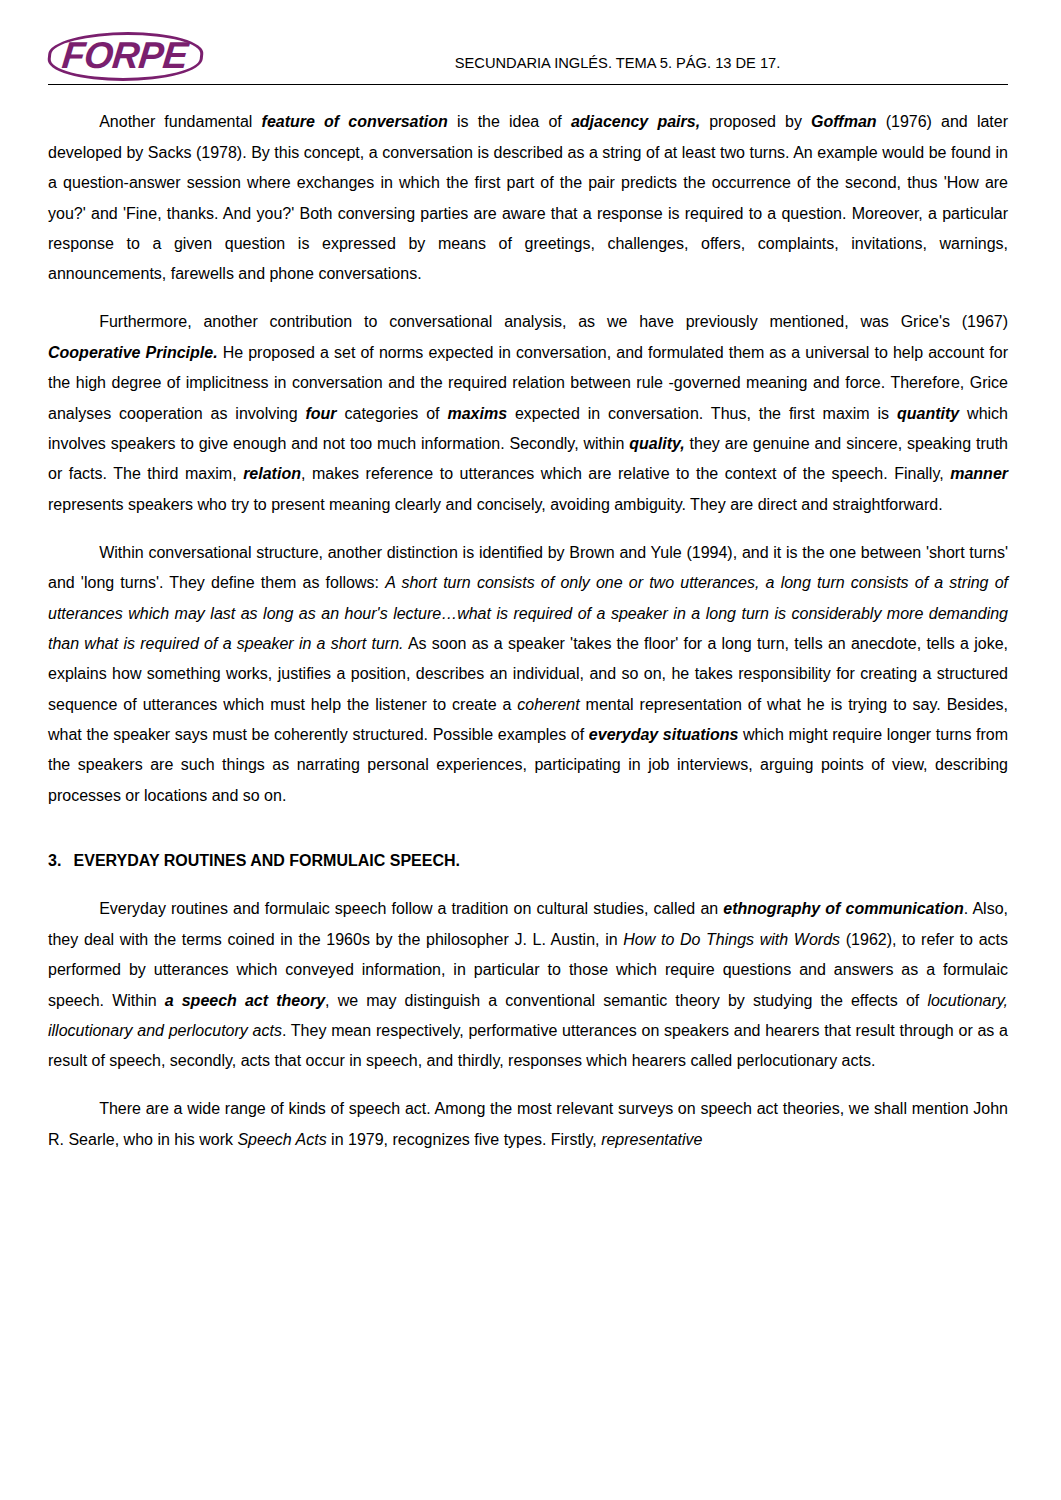FORPE
SECUNDARIA INGLÉS. TEMA 5. PÁG. 13 DE 17.
Another fundamental feature of conversation is the idea of adjacency pairs, proposed by Goffman (1976) and later developed by Sacks (1978). By this concept, a conversation is described as a string of at least two turns. An example would be found in a question-answer session where exchanges in which the first part of the pair predicts the occurrence of the second, thus 'How are you?' and 'Fine, thanks. And you?' Both conversing parties are aware that a response is required to a question. Moreover, a particular response to a given question is expressed by means of greetings, challenges, offers, complaints, invitations, warnings, announcements, farewells and phone conversations.
Furthermore, another contribution to conversational analysis, as we have previously mentioned, was Grice's (1967) Cooperative Principle. He proposed a set of norms expected in conversation, and formulated them as a universal to help account for the high degree of implicitness in conversation and the required relation between rule -governed meaning and force. Therefore, Grice analyses cooperation as involving four categories of maxims expected in conversation. Thus, the first maxim is quantity which involves speakers to give enough and not too much information. Secondly, within quality, they are genuine and sincere, speaking truth or facts. The third maxim, relation, makes reference to utterances which are relative to the context of the speech. Finally, manner represents speakers who try to present meaning clearly and concisely, avoiding ambiguity. They are direct and straightforward.
Within conversational structure, another distinction is identified by Brown and Yule (1994), and it is the one between 'short turns' and 'long turns'. They define them as follows: A short turn consists of only one or two utterances, a long turn consists of a string of utterances which may last as long as an hour's lecture…what is required of a speaker in a long turn is considerably more demanding than what is required of a speaker in a short turn. As soon as a speaker 'takes the floor' for a long turn, tells an anecdote, tells a joke, explains how something works, justifies a position, describes an individual, and so on, he takes responsibility for creating a structured sequence of utterances which must help the listener to create a coherent mental representation of what he is trying to say. Besides, what the speaker says must be coherently structured. Possible examples of everyday situations which might require longer turns from the speakers are such things as narrating personal experiences, participating in job interviews, arguing points of view, describing processes or locations and so on.
3. EVERYDAY ROUTINES AND FORMULAIC SPEECH.
Everyday routines and formulaic speech follow a tradition on cultural studies, called an ethnography of communication. Also, they deal with the terms coined in the 1960s by the philosopher J. L. Austin, in How to Do Things with Words (1962), to refer to acts performed by utterances which conveyed information, in particular to those which require questions and answers as a formulaic speech. Within a speech act theory, we may distinguish a conventional semantic theory by studying the effects of locutionary, illocutionary and perlocutory acts. They mean respectively, performative utterances on speakers and hearers that result through or as a result of speech, secondly, acts that occur in speech, and thirdly, responses which hearers called perlocutionary acts.
There are a wide range of kinds of speech act. Among the most relevant surveys on speech act theories, we shall mention John R. Searle, who in his work Speech Acts in 1979, recognizes five types. Firstly, representative